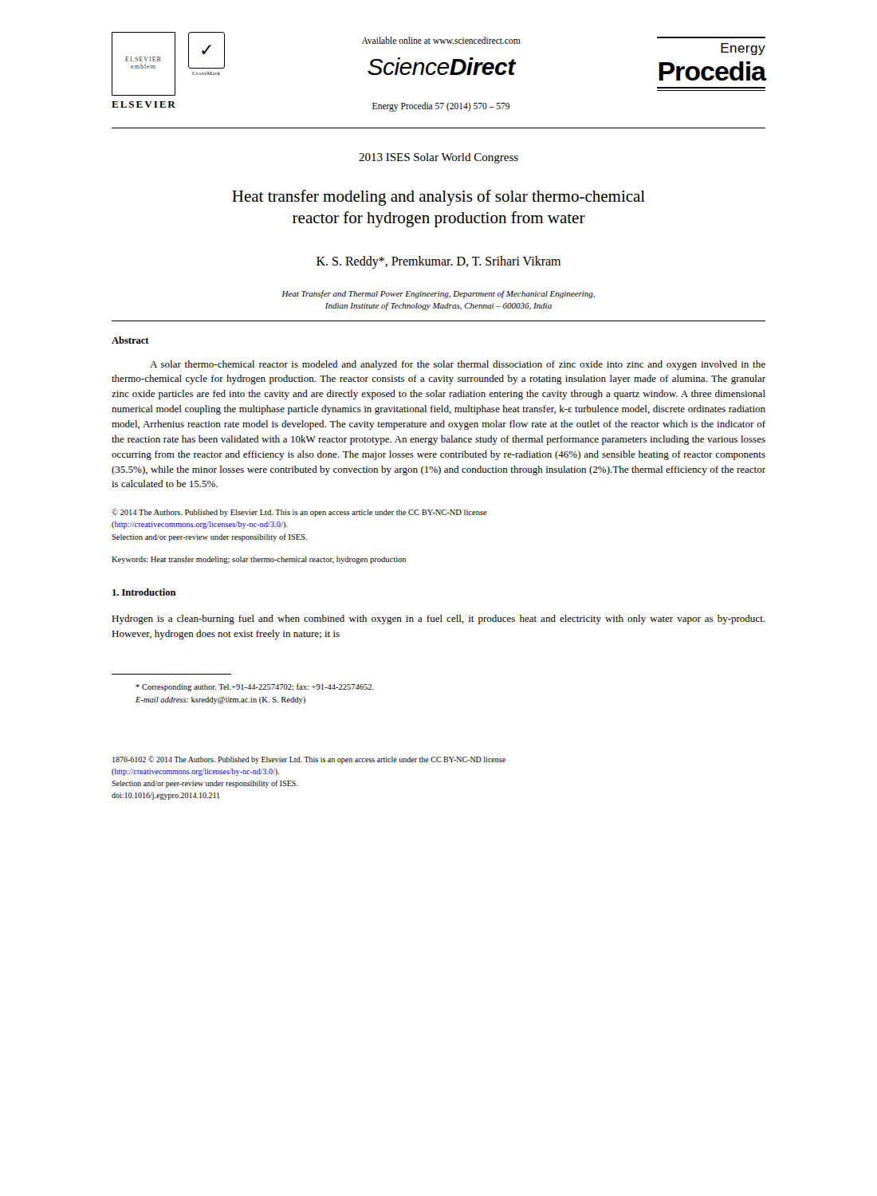ELSEVIER
emblem
ELSEVIER
✓
CrossMark
Available online at www.sciencedirect.com
Science Direct
Energy Procedia 57 (2014) 570 – 579
Energy
Procedia
2013 ISES Solar World Congress
Heat transfer modeling and analysis of solar thermo-chemical
reactor for hydrogen production from water
K. S. Reddy*, Premkumar. D, T. Srihari Vikram
Heat Transfer and Thermal Power Engineering, Department of Mechanical Engineering,
Indian Institute of Technology Madras, Chennai – 600036, India
Abstract
A solar thermo-chemical reactor is modeled and analyzed for the solar thermal dissociation of zinc oxide into zinc and oxygen involved in the thermo-chemical cycle for hydrogen production. The reactor consists of a cavity surrounded by a rotating insulation layer made of alumina. The granular zinc oxide particles are fed into the cavity and are directly exposed to the solar radiation entering the cavity through a quartz window. A three dimensional numerical model coupling the multiphase particle dynamics in gravitational field, multiphase heat transfer, k-ε turbulence model, discrete ordinates radiation model, Arrhenius reaction rate model is developed. The cavity temperature and oxygen molar flow rate at the outlet of the reactor which is the indicator of the reaction rate has been validated with a 10kW reactor prototype. An energy balance study of thermal performance parameters including the various losses occurring from the reactor and efficiency is also done. The major losses were contributed by re-radiation (46%) and sensible heating of reactor components (35.5%), while the minor losses were contributed by convection by argon (1%) and conduction through insulation (2%).The thermal efficiency of the reactor is calculated to be 15.5%.
© 2014 The Authors. Published by Elsevier Ltd. This is an open access article under the CC BY-NC-ND license
(http://creativecommons.org/licenses/by-nc-nd/3.0/).
Selection and/or peer-review under responsibility of ISES.
Keywords: Heat transfer modeling; solar thermo-chemical reactor, hydrogen production
1. Introduction
Hydrogen is a clean-burning fuel and when combined with oxygen in a fuel cell, it produces heat and electricity with only water vapor as by-product. However, hydrogen does not exist freely in nature; it is
* Corresponding author. Tel.+91-44-22574702; fax: +91-44-22574652.
E-mail address: ksreddy@iitm.ac.in (K. S. Reddy)
1876-6102 © 2014 The Authors. Published by Elsevier Ltd. This is an open access article under the CC BY-NC-ND license
(http://creativecommons.org/licenses/by-nc-nd/3.0/).
Selection and/or peer-review under responsibility of ISES.
doi:10.1016/j.egypro.2014.10.211